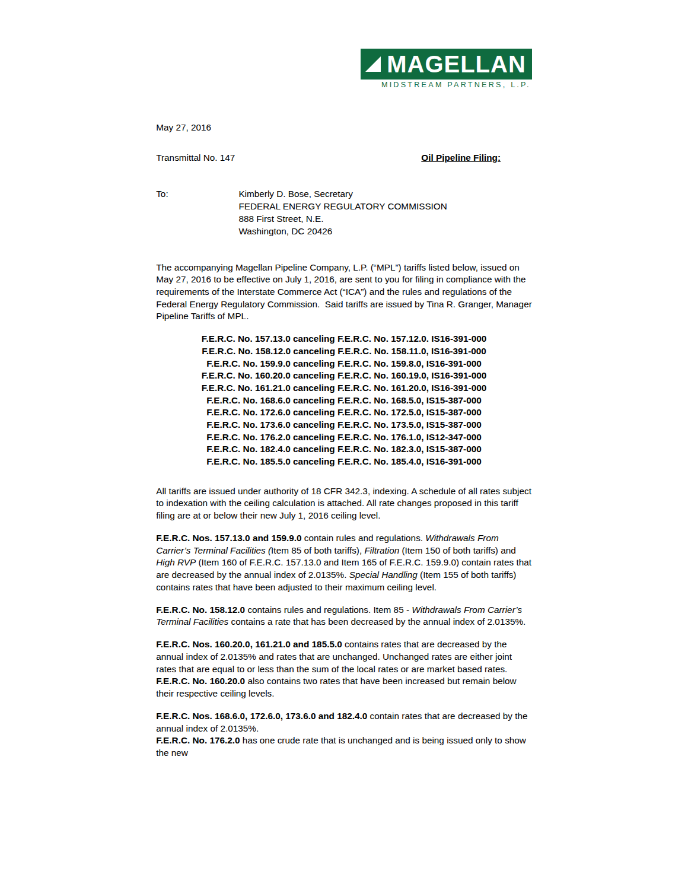MAGELLAN
MIDSTREAM PARTNERS, L.P.
May 27, 2016
Transmittal No. 147
Oil Pipeline Filing:
To:
Kimberly D. Bose, Secretary
FEDERAL ENERGY REGULATORY COMMISSION
888 First Street, N.E.
Washington, DC 20426
The accompanying Magellan Pipeline Company, L.P. (“MPL”) tariffs listed below, issued on May 27, 2016 to be effective on July 1, 2016, are sent to you for filing in compliance with the requirements of the Interstate Commerce Act (“ICA”) and the rules and regulations of the Federal Energy Regulatory Commission. Said tariffs are issued by Tina R. Granger, Manager Pipeline Tariffs of MPL.
F.E.R.C. No. 157.13.0 canceling F.E.R.C. No. 157.12.0. IS16-391-000
F.E.R.C. No. 158.12.0 canceling F.E.R.C. No. 158.11.0, IS16-391-000
F.E.R.C. No. 159.9.0 canceling F.E.R.C. No. 159.8.0, IS16-391-000
F.E.R.C. No. 160.20.0 canceling F.E.R.C. No. 160.19.0, IS16-391-000
F.E.R.C. No. 161.21.0 canceling F.E.R.C. No. 161.20.0, IS16-391-000
F.E.R.C. No. 168.6.0 canceling F.E.R.C. No. 168.5.0, IS15-387-000
F.E.R.C. No. 172.6.0 canceling F.E.R.C. No. 172.5.0, IS15-387-000
F.E.R.C. No. 173.6.0 canceling F.E.R.C. No. 173.5.0, IS15-387-000
F.E.R.C. No. 176.2.0 canceling F.E.R.C. No. 176.1.0, IS12-347-000
F.E.R.C. No. 182.4.0 canceling F.E.R.C. No. 182.3.0, IS15-387-000
F.E.R.C. No. 185.5.0 canceling F.E.R.C. No. 185.4.0, IS16-391-000
All tariffs are issued under authority of 18 CFR 342.3, indexing. A schedule of all rates subject to indexation with the ceiling calculation is attached. All rate changes proposed in this tariff filing are at or below their new July 1, 2016 ceiling level.
F.E.R.C. Nos. 157.13.0 and 159.9.0 contain rules and regulations. Withdrawals From Carrier’s Terminal Facilities (Item 85 of both tariffs), Filtration (Item 150 of both tariffs) and High RVP (Item 160 of F.E.R.C. 157.13.0 and Item 165 of F.E.R.C. 159.9.0) contain rates that are decreased by the annual index of 2.0135%. Special Handling (Item 155 of both tariffs) contains rates that have been adjusted to their maximum ceiling level.
F.E.R.C. No. 158.12.0 contains rules and regulations. Item 85 - Withdrawals From Carrier’s Terminal Facilities contains a rate that has been decreased by the annual index of 2.0135%.
F.E.R.C. Nos. 160.20.0, 161.21.0 and 185.5.0 contains rates that are decreased by the annual index of 2.0135% and rates that are unchanged. Unchanged rates are either joint rates that are equal to or less than the sum of the local rates or are market based rates. F.E.R.C. No. 160.20.0 also contains two rates that have been increased but remain below their respective ceiling levels.
F.E.R.C. Nos. 168.6.0, 172.6.0, 173.6.0 and 182.4.0 contain rates that are decreased by the annual index of 2.0135%.
F.E.R.C. No. 176.2.0 has one crude rate that is unchanged and is being issued only to show the new